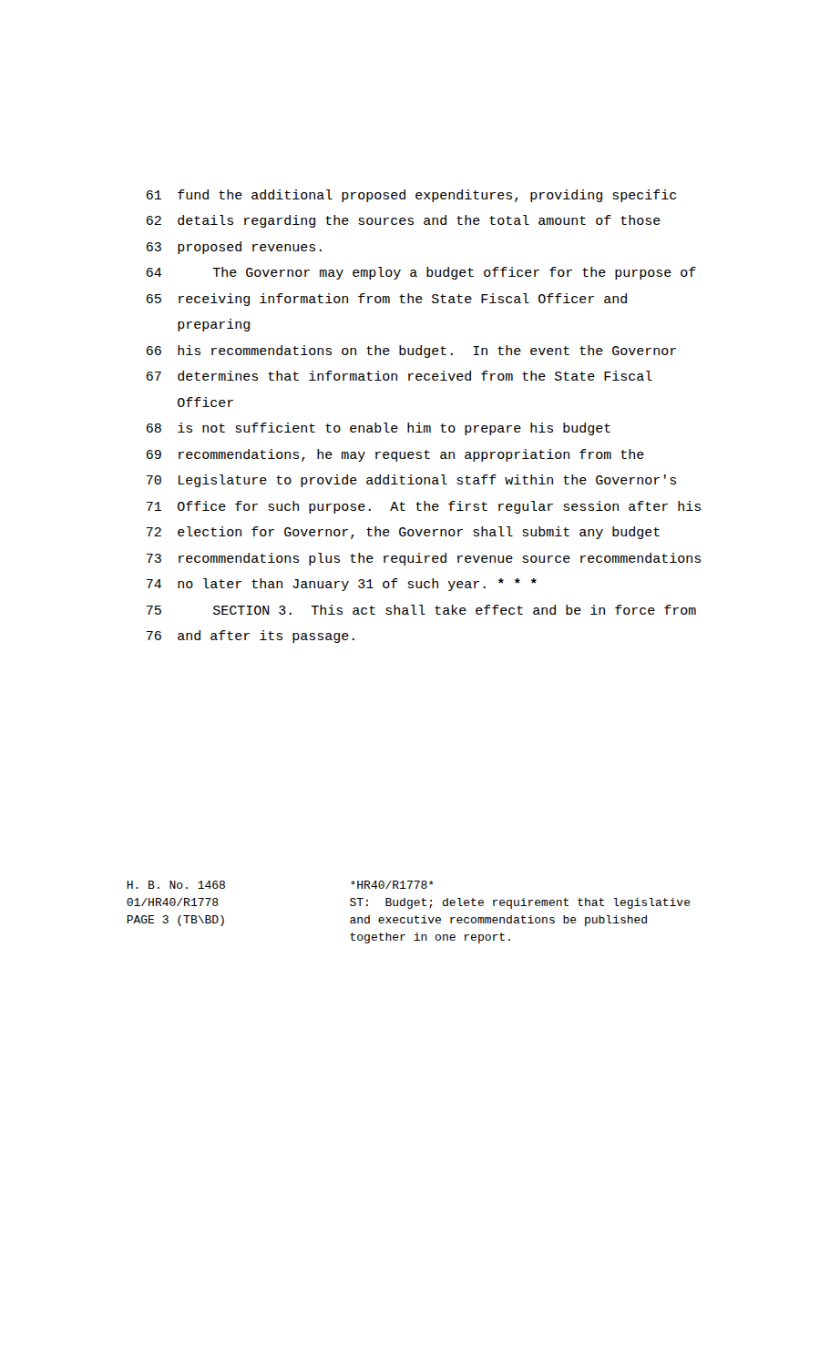61 fund the additional proposed expenditures, providing specific
62 details regarding the sources and the total amount of those
63 proposed revenues.
64 The Governor may employ a budget officer for the purpose of
65 receiving information from the State Fiscal Officer and preparing
66 his recommendations on the budget. In the event the Governor
67 determines that information received from the State Fiscal Officer
68 is not sufficient to enable him to prepare his budget
69 recommendations, he may request an appropriation from the
70 Legislature to provide additional staff within the Governor's
71 Office for such purpose. At the first regular session after his
72 election for Governor, the Governor shall submit any budget
73 recommendations plus the required revenue source recommendations
74 no later than January 31 of such year. * * *
75 SECTION 3. This act shall take effect and be in force from
76 and after its passage.
H. B. No. 1468 01/HR40/R1778 PAGE 3 (TB\BD)
*HR40/R1778* ST: Budget; delete requirement that legislative and executive recommendations be published together in one report.